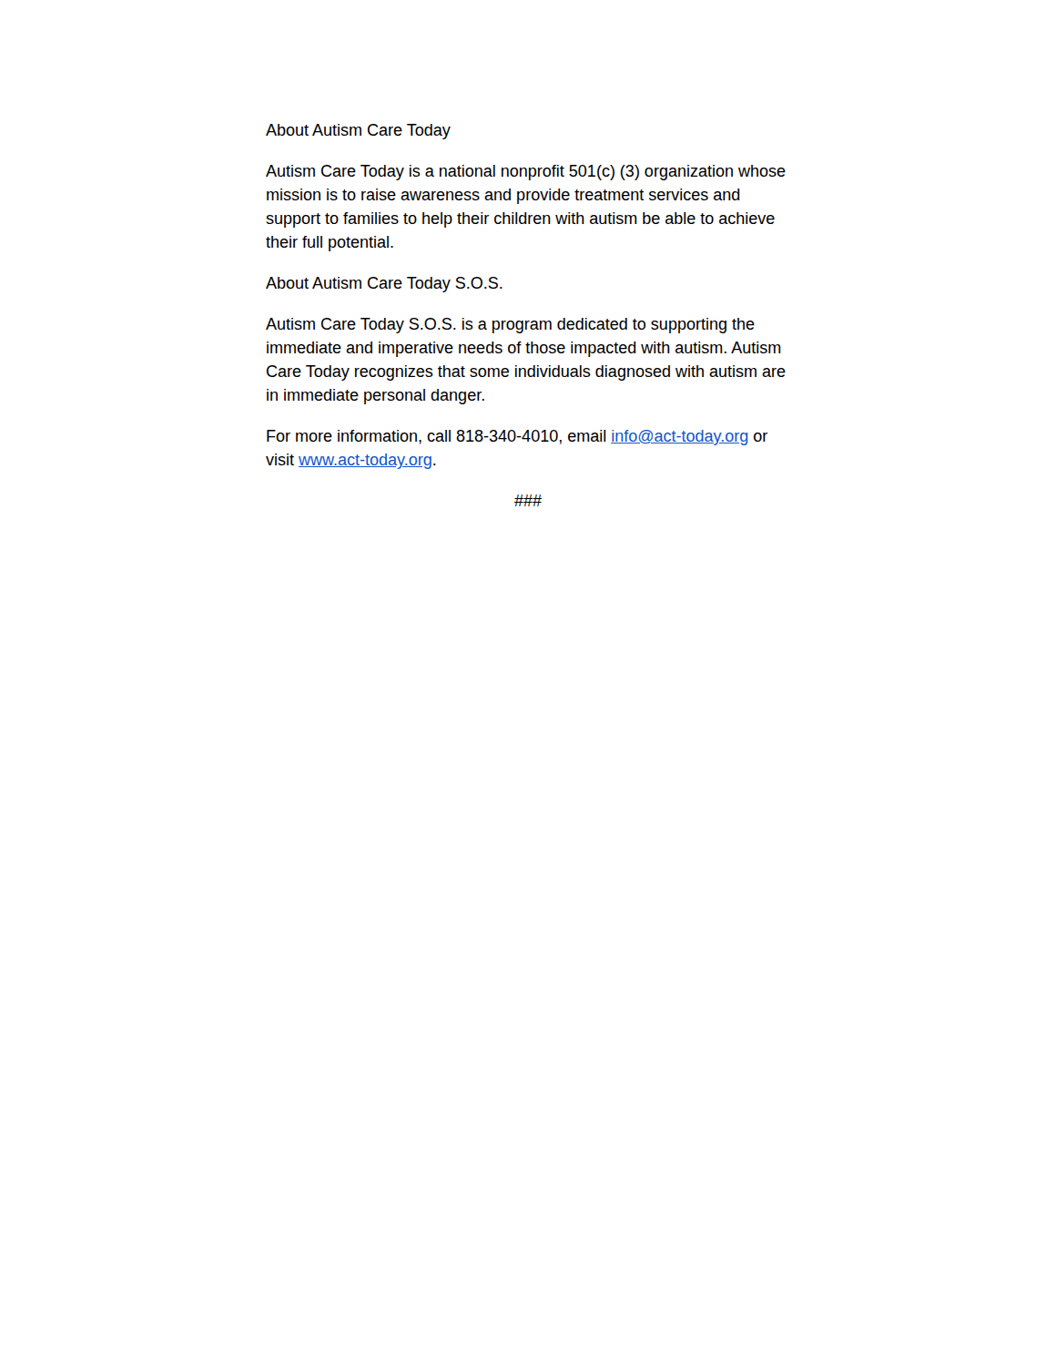About Autism Care Today
Autism Care Today is a national nonprofit 501(c) (3) organization whose mission is to raise awareness and provide treatment services and support to families to help their children with autism be able to achieve their full potential.
About Autism Care Today S.O.S.
Autism Care Today S.O.S. is a program dedicated to supporting the immediate and imperative needs of those impacted with autism. Autism Care Today recognizes that some individuals diagnosed with autism are in immediate personal danger.
For more information, call 818-340-4010, email info@act-today.org or visit www.act-today.org.
###